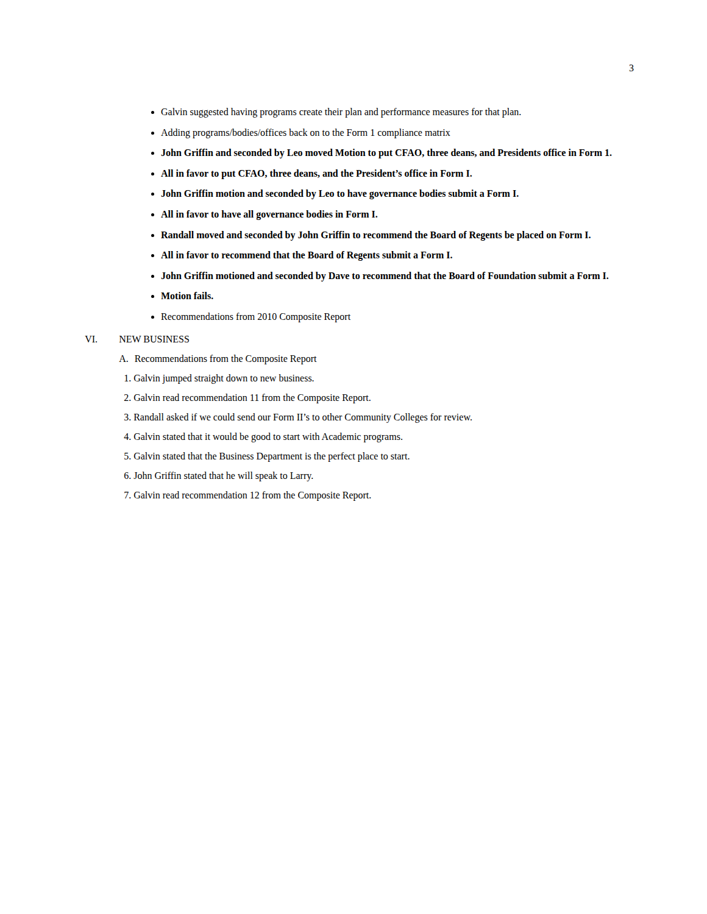3
Galvin suggested having programs create their plan and performance measures for that plan.
Adding programs/bodies/offices back on to the Form 1 compliance matrix
John Griffin and seconded by Leo moved Motion to put CFAO, three deans, and Presidents office in Form 1.
All in favor to put CFAO, three deans, and the President’s office in Form I.
John Griffin motion and seconded by Leo to have governance bodies submit a Form I.
All in favor to have all governance bodies in Form I.
Randall moved and seconded by John Griffin to recommend the Board of Regents be placed on Form I.
All in favor to recommend that the Board of Regents submit a Form I.
John Griffin motioned and seconded by Dave to recommend that the Board of Foundation submit a Form I.
Motion fails.
Recommendations from 2010 Composite Report
VI. NEW BUSINESS
A. Recommendations from the Composite Report
Galvin jumped straight down to new business.
Galvin read recommendation 11 from the Composite Report.
Randall asked if we could send our Form II’s to other Community Colleges for review.
Galvin stated that it would be good to start with Academic programs.
Galvin stated that the Business Department is the perfect place to start.
John Griffin stated that he will speak to Larry.
Galvin read recommendation 12 from the Composite Report.